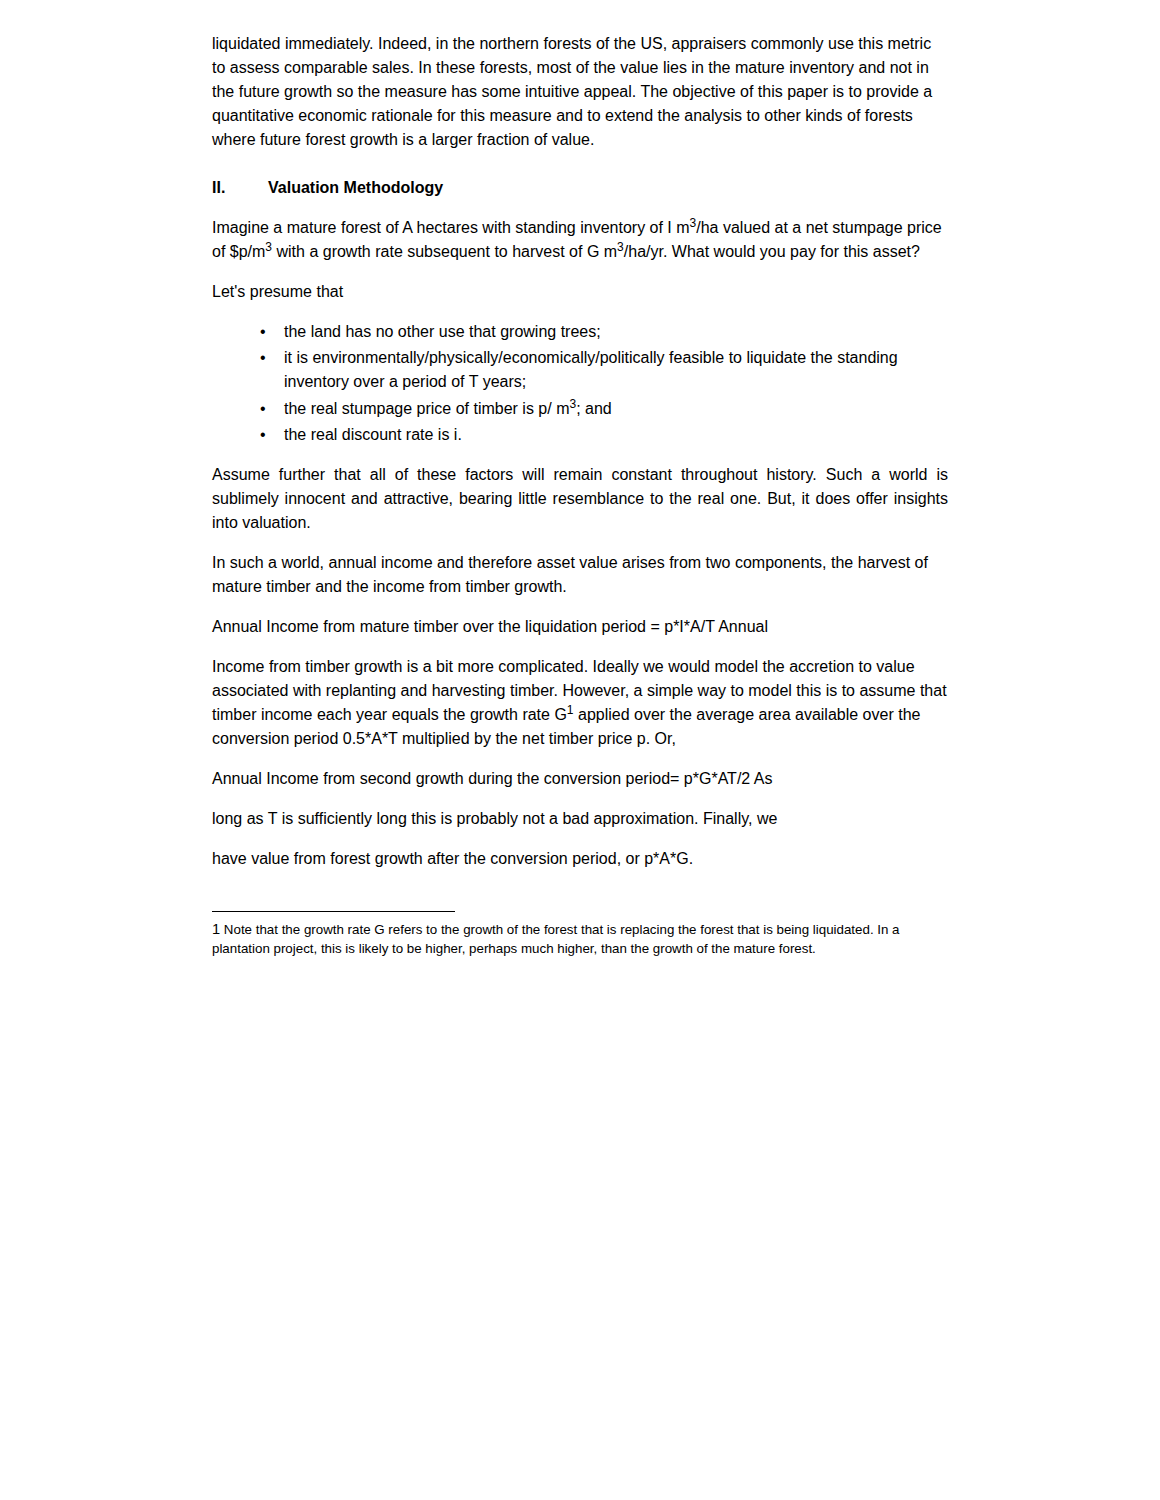liquidated immediately. Indeed, in the northern forests of the US, appraisers commonly use this metric to assess comparable sales. In these forests, most of the value lies in the mature inventory and not in the future growth so the measure has some intuitive appeal. The objective of this paper is to provide a quantitative economic rationale for this measure and to extend the analysis to other kinds of forests where future forest growth is a larger fraction of value.
II. Valuation Methodology
Imagine a mature forest of A hectares with standing inventory of I m3/ha valued at a net stumpage price of $p/m3 with a growth rate subsequent to harvest of G m3/ha/yr. What would you pay for this asset?
Let's presume that
the land has no other use that growing trees;
it is environmentally/physically/economically/politically feasible to liquidate the standing inventory over a period of T years;
the real stumpage price of timber is p/ m3; and
the real discount rate is i.
Assume further that all of these factors will remain constant throughout history. Such a world is sublimely innocent and attractive, bearing little resemblance to the real one. But, it does offer insights into valuation.
In such a world, annual income and therefore asset value arises from two components, the harvest of mature timber and the income from timber growth.
Annual Income from mature timber over the liquidation period = p*I*A/T Annual
Income from timber growth is a bit more complicated. Ideally we would model the accretion to value associated with replanting and harvesting timber. However, a simple way to model this is to assume that timber income each year equals the growth rate G1 applied over the average area available over the conversion period 0.5*A*T multiplied by the net timber price p. Or,
Annual Income from second growth during the conversion period= p*G*AT/2 As
long as T is sufficiently long this is probably not a bad approximation. Finally, we
have value from forest growth after the conversion period, or p*A*G.
1 Note that the growth rate G refers to the growth of the forest that is replacing the forest that is being liquidated. In a plantation project, this is likely to be higher, perhaps much higher, than the growth of the mature forest.